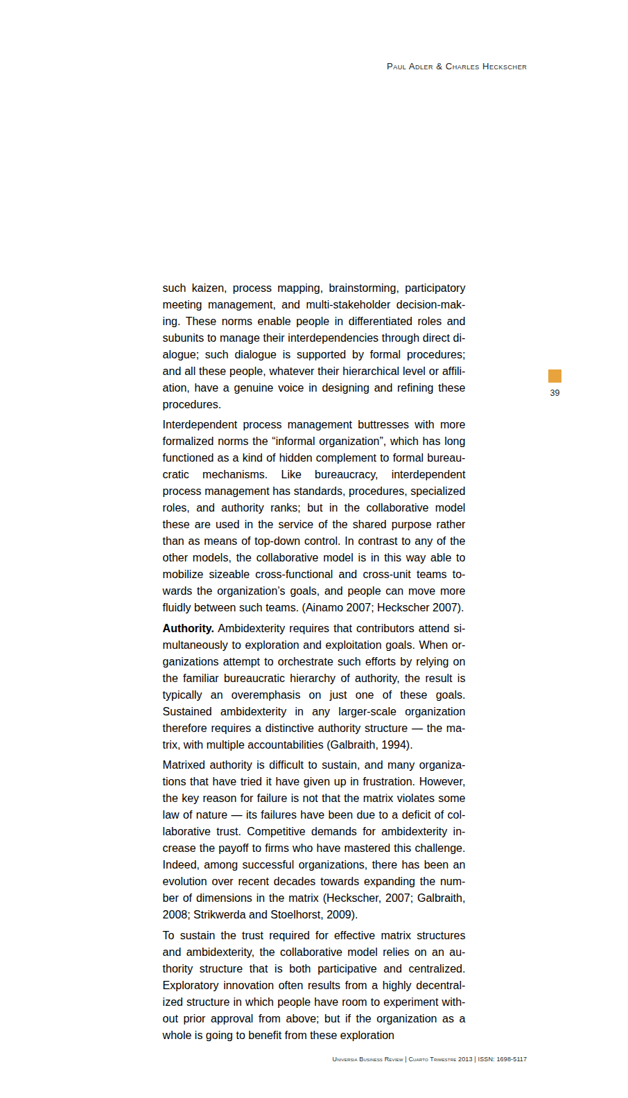Paul Adler & Charles Heckscher
39
such kaizen, process mapping, brainstorming, participatory meeting management, and multi-stakeholder decision-making. These norms enable people in differentiated roles and subunits to manage their interdependencies through direct dialogue; such dialogue is supported by formal procedures; and all these people, whatever their hierarchical level or affiliation, have a genuine voice in designing and refining these procedures.
Interdependent process management buttresses with more formalized norms the “informal organization”, which has long functioned as a kind of hidden complement to formal bureaucratic mechanisms. Like bureaucracy, interdependent process management has standards, procedures, specialized roles, and authority ranks; but in the collaborative model these are used in the service of the shared purpose rather than as means of top-down control. In contrast to any of the other models, the collaborative model is in this way able to mobilize sizeable cross-functional and cross-unit teams towards the organization’s goals, and people can move more fluidly between such teams. (Ainamo 2007; Heckscher 2007).
Authority. Ambidexterity requires that contributors attend simultaneously to exploration and exploitation goals. When organizations attempt to orchestrate such efforts by relying on the familiar bureaucratic hierarchy of authority, the result is typically an overemphasis on just one of these goals. Sustained ambidexterity in any larger-scale organization therefore requires a distinctive authority structure — the matrix, with multiple accountabilities (Galbraith, 1994).
Matrixed authority is difficult to sustain, and many organizations that have tried it have given up in frustration. However, the key reason for failure is not that the matrix violates some law of nature — its failures have been due to a deficit of collaborative trust. Competitive demands for ambidexterity increase the payoff to firms who have mastered this challenge. Indeed, among successful organizations, there has been an evolution over recent decades towards expanding the number of dimensions in the matrix (Heckscher, 2007; Galbraith, 2008; Strikwerda and Stoelhorst, 2009).
To sustain the trust required for effective matrix structures and ambidexterity, the collaborative model relies on an authority structure that is both participative and centralized. Exploratory innovation often results from a highly decentralized structure in which people have room to experiment without prior approval from above; but if the organization as a whole is going to benefit from these exploration
Universia Business Review | Cuarto Trimestre 2013 | ISSN: 1698-5117